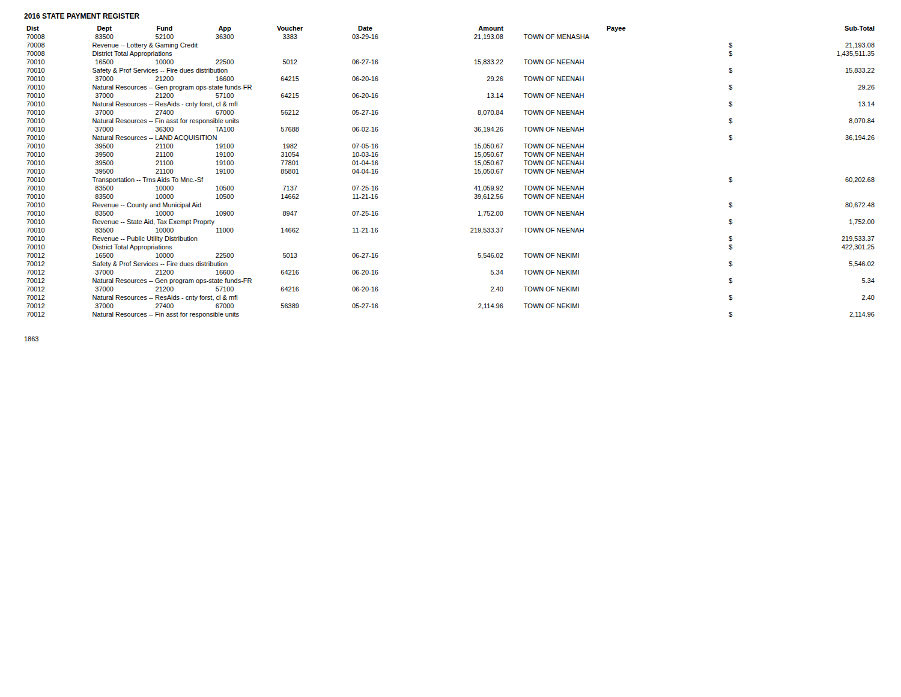2016 STATE PAYMENT REGISTER
| Dist | Dept | Fund | App | Voucher | Date | Amount | Payee | | Sub-Total |
| --- | --- | --- | --- | --- | --- | --- | --- | --- | --- |
| 70008 | 83500 | 52100 | 36300 | 3383 | 03-29-16 | 21,193.08 | TOWN OF MENASHA | | |
| 70008 | Revenue -- Lottery & Gaming Credit | | $ | 21,193.08 |
| 70008 | District Total Appropriations | | $ | 1,435,511.35 |
| 70010 | 16500 | 10000 | 22500 | 5012 | 06-27-16 | 15,833.22 | TOWN OF NEENAH | | |
| 70010 | Safety & Prof Services -- Fire dues distribution | | $ | 15,833.22 |
| 70010 | 37000 | 21200 | 16600 | 64215 | 06-20-16 | 29.26 | TOWN OF NEENAH | | |
| 70010 | Natural Resources -- Gen program ops-state funds-FR | | $ | 29.26 |
| 70010 | 37000 | 21200 | 57100 | 64215 | 06-20-16 | 13.14 | TOWN OF NEENAH | | |
| 70010 | Natural Resources -- ResAids - cnty forst, cl & mfl | | $ | 13.14 |
| 70010 | 37000 | 27400 | 67000 | 56212 | 05-27-16 | 8,070.84 | TOWN OF NEENAH | | |
| 70010 | Natural Resources -- Fin asst for responsible units | | $ | 8,070.84 |
| 70010 | 37000 | 36300 | TA100 | 57688 | 06-02-16 | 36,194.26 | TOWN OF NEENAH | | |
| 70010 | Natural Resources -- LAND ACQUISITION | | $ | 36,194.26 |
| 70010 | 39500 | 21100 | 19100 | 1982 | 07-05-16 | 15,050.67 | TOWN OF NEENAH | | |
| 70010 | 39500 | 21100 | 19100 | 31054 | 10-03-16 | 15,050.67 | TOWN OF NEENAH | | |
| 70010 | 39500 | 21100 | 19100 | 77801 | 01-04-16 | 15,050.67 | TOWN OF NEENAH | | |
| 70010 | 39500 | 21100 | 19100 | 85801 | 04-04-16 | 15,050.67 | TOWN OF NEENAH | | |
| 70010 | Transportation -- Trns Aids To Mnc.-Sf | | $ | 60,202.68 |
| 70010 | 83500 | 10000 | 10500 | 7137 | 07-25-16 | 41,059.92 | TOWN OF NEENAH | | |
| 70010 | 83500 | 10000 | 10500 | 14662 | 11-21-16 | 39,612.56 | TOWN OF NEENAH | | |
| 70010 | Revenue -- County and Municipal Aid | | $ | 80,672.48 |
| 70010 | 83500 | 10000 | 10900 | 8947 | 07-25-16 | 1,752.00 | TOWN OF NEENAH | | |
| 70010 | Revenue -- State Aid, Tax Exempt Proprty | | $ | 1,752.00 |
| 70010 | 83500 | 10000 | 11000 | 14662 | 11-21-16 | 219,533.37 | TOWN OF NEENAH | | |
| 70010 | Revenue -- Public Utility Distribution | | $ | 219,533.37 |
| 70010 | District Total Appropriations | | $ | 422,301.25 |
| 70012 | 16500 | 10000 | 22500 | 5013 | 06-27-16 | 5,546.02 | TOWN OF NEKIMI | | |
| 70012 | Safety & Prof Services -- Fire dues distribution | | $ | 5,546.02 |
| 70012 | 37000 | 21200 | 16600 | 64216 | 06-20-16 | 5.34 | TOWN OF NEKIMI | | |
| 70012 | Natural Resources -- Gen program ops-state funds-FR | | $ | 5.34 |
| 70012 | 37000 | 21200 | 57100 | 64216 | 06-20-16 | 2.40 | TOWN OF NEKIMI | | |
| 70012 | Natural Resources -- ResAids - cnty forst, cl & mfl | | $ | 2.40 |
| 70012 | 37000 | 27400 | 67000 | 56389 | 05-27-16 | 2,114.96 | TOWN OF NEKIMI | | |
| 70012 | Natural Resources -- Fin asst for responsible units | | $ | 2,114.96 |
1863